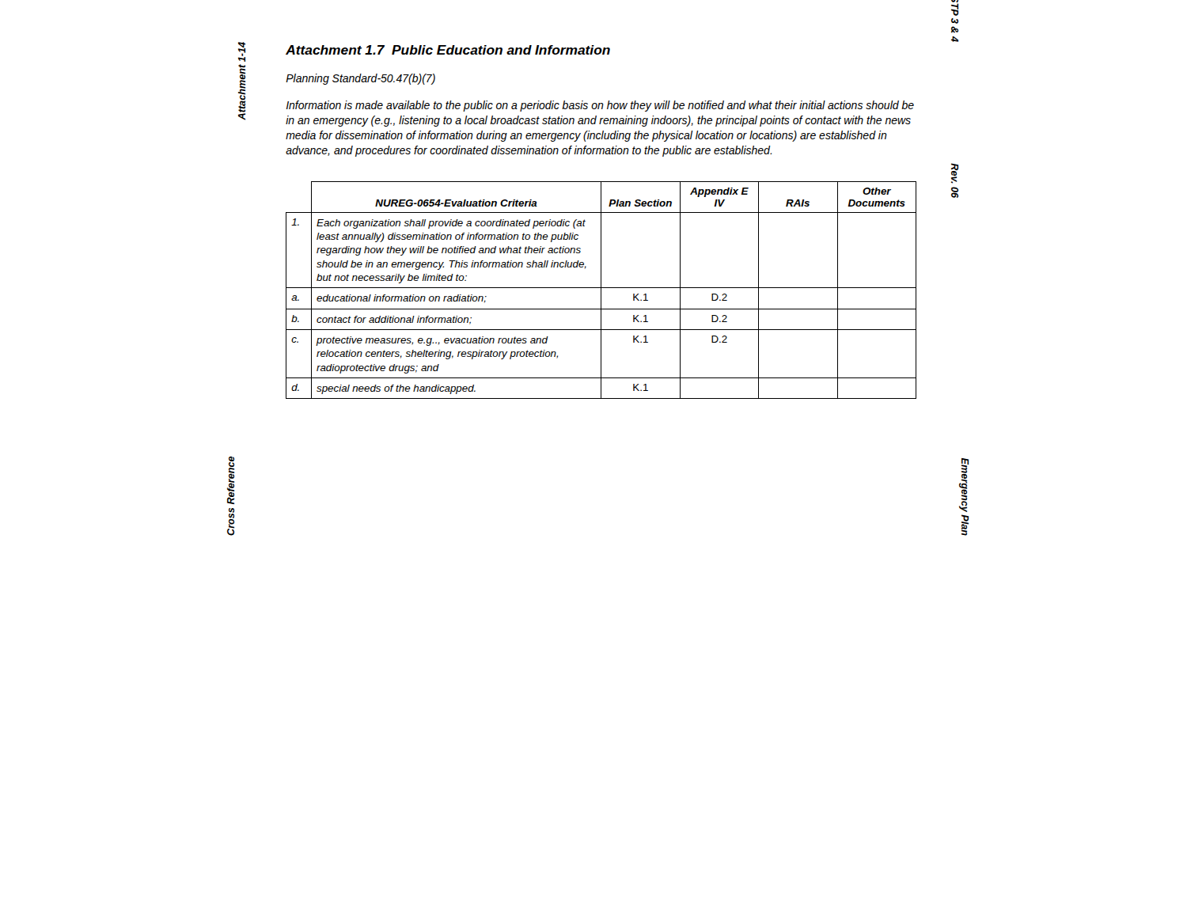Attachment 1-14
Cross Reference
STP 3 & 4
Rev. 06
Emergency Plan
Attachment 1.7 Public Education and Information
Planning Standard-50.47(b)(7)
Information is made available to the public on a periodic basis on how they will be notified and what their initial actions should be in an emergency (e.g., listening to a local broadcast station and remaining indoors), the principal points of contact with the news media for dissemination of information during an emergency (including the physical location or locations) are established in advance, and procedures for coordinated dissemination of information to the public are established.
| | NUREG-0654-Evaluation Criteria | Plan Section | Appendix E IV | RAIs | Other Documents |
| --- | --- | --- | --- | --- | --- |
| 1. | Each organization shall provide a coordinated periodic (at least annually) dissemination of information to the public regarding how they will be notified and what their actions should be in an emergency. This information shall include, but not necessarily be limited to: | | | | |
| a. | educational information on radiation; | K.1 | D.2 | | |
| b. | contact for additional information; | K.1 | D.2 | | |
| c. | protective measures, e.g.., evacuation routes and relocation centers, sheltering, respiratory protection, radioprotective drugs; and | K.1 | D.2 | | |
| d. | special needs of the handicapped. | K.1 | | | |